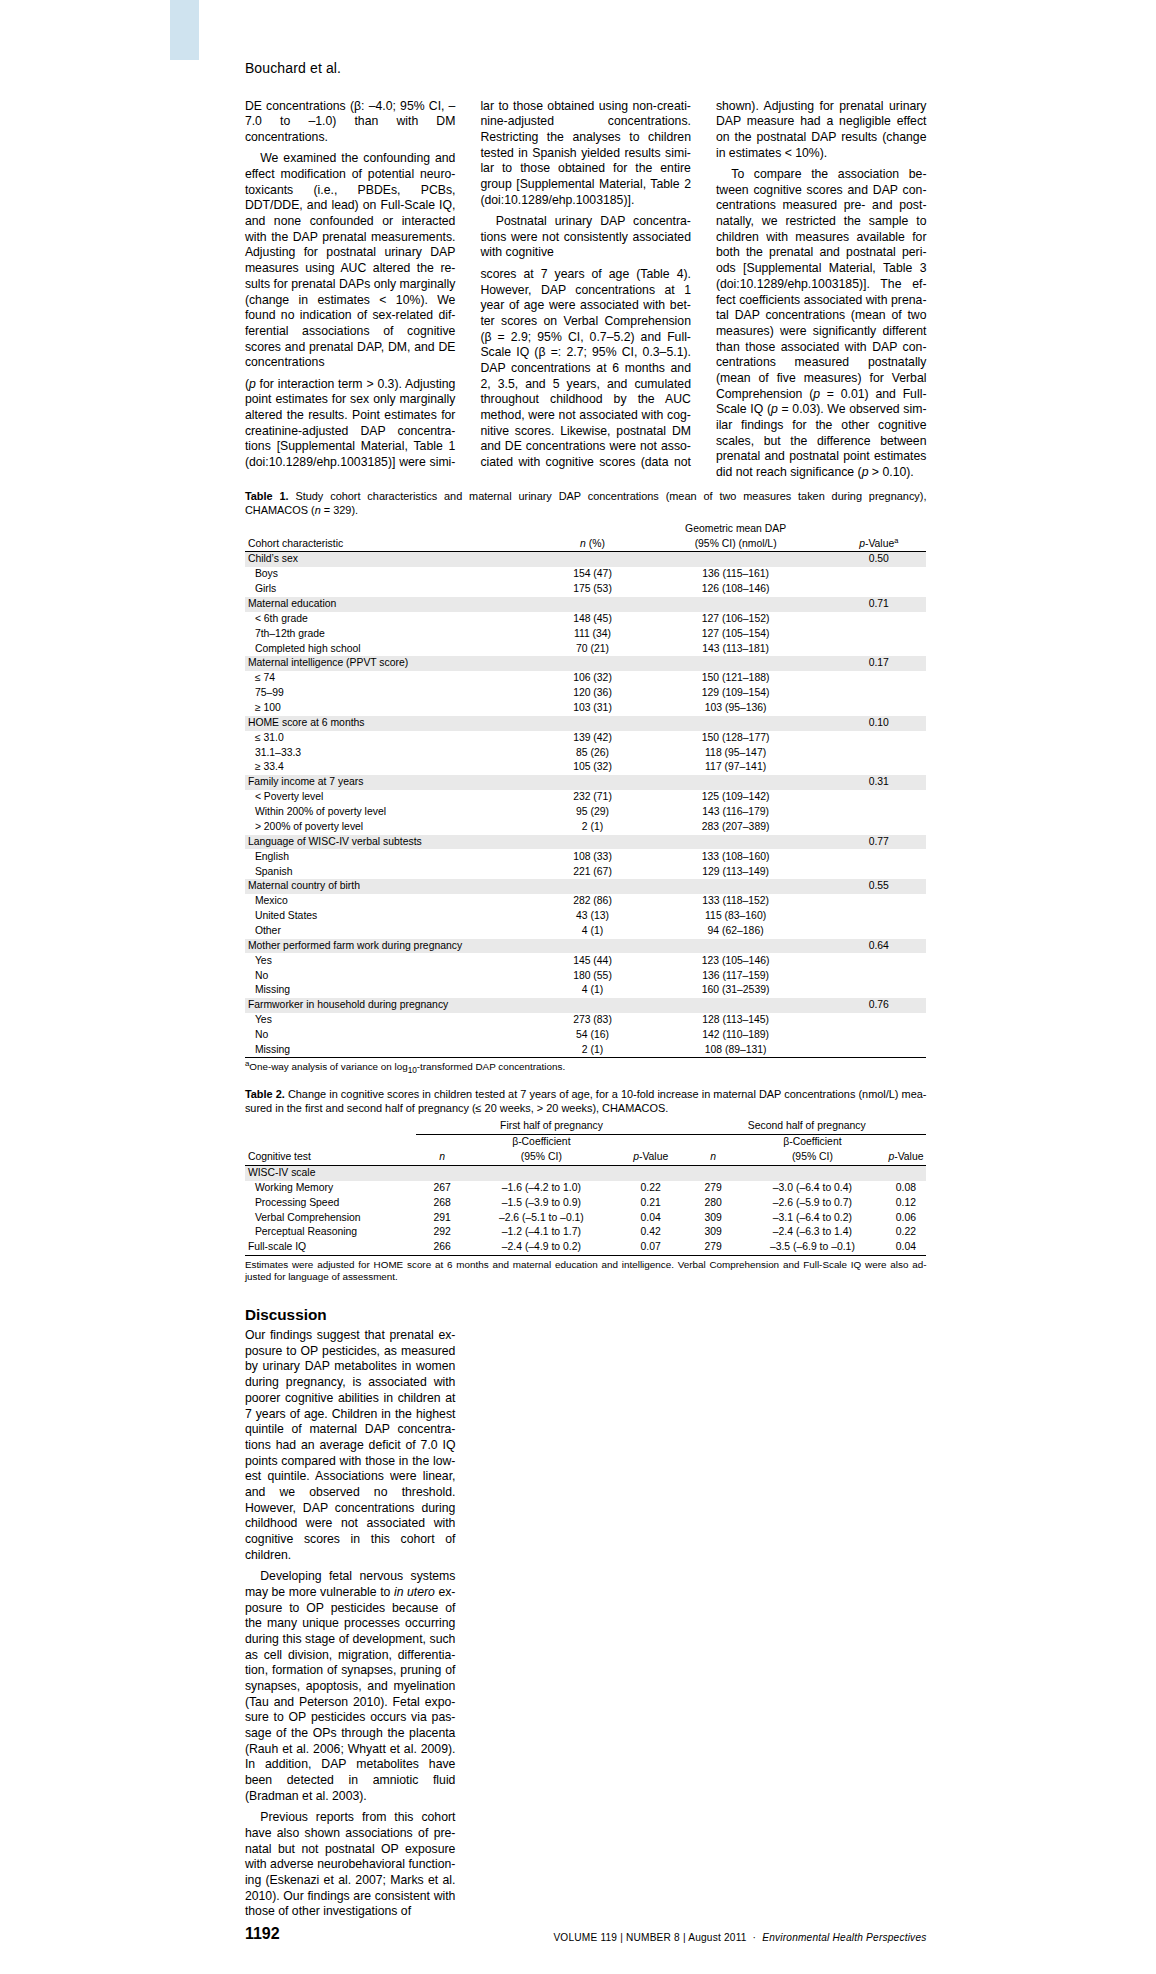Bouchard et al.
DE concentrations (β: –4.0; 95% CI, –7.0 to –1.0) than with DM concentrations.
We examined the confounding and effect modification of potential neurotoxicants (i.e., PBDEs, PCBs, DDT/DDE, and lead) on Full-Scale IQ, and none confounded or interacted with the DAP prenatal measurements. Adjusting for postnatal urinary DAP measures using AUC altered the results for prenatal DAPs only marginally (change in estimates < 10%). We found no indication of sex-related differential associations of cognitive scores and prenatal DAP, DM, and DE concentrations
(p for interaction term > 0.3). Adjusting point estimates for sex only marginally altered the results. Point estimates for creatinine-adjusted DAP concentrations [Supplemental Material, Table 1 (doi:10.1289/ehp.1003185)] were similar to those obtained using non-creatinine-adjusted concentrations. Restricting the analyses to children tested in Spanish yielded results similar to those obtained for the entire group [Supplemental Material, Table 2 (doi:10.1289/ehp.1003185)].
Postnatal urinary DAP concentrations were not consistently associated with cognitive
scores at 7 years of age (Table 4). However, DAP concentrations at 1 year of age were associated with better scores on Verbal Comprehension (β = 2.9; 95% CI, 0.7–5.2) and Full-Scale IQ (β =: 2.7; 95% CI, 0.3–5.1). DAP concentrations at 6 months and 2, 3.5, and 5 years, and cumulated throughout childhood by the AUC method, were not associated with cognitive scores. Likewise, postnatal DM and DE concentrations were not associated with cognitive scores (data not shown). Adjusting for prenatal urinary DAP measure had a negligible effect on the postnatal DAP results (change in estimates < 10%).
To compare the association between cognitive scores and DAP concentrations measured pre- and postnatally, we restricted the sample to children with measures available for both the prenatal and postnatal periods [Supplemental Material, Table 3 (doi:10.1289/ehp.1003185)]. The effect coefficients associated with prenatal DAP concentrations (mean of two measures) were significantly different than those associated with DAP concentrations measured postnatally (mean of five measures) for Verbal Comprehension (p = 0.01) and Full-Scale IQ (p = 0.03). We observed similar findings for the other cognitive scales, but the difference between prenatal and postnatal point estimates did not reach significance (p > 0.10).
Table 1. Study cohort characteristics and maternal urinary DAP concentrations (mean of two measures taken during pregnancy), CHAMACOS (n = 329).
| | | Geometric mean DAP | |
| --- | --- | --- | --- |
| Cohort characteristic | n (%) | (95% CI) (nmol/L) | p -Value a |
| Child’s sex | | | 0.50 |
| Boys | 154 (47) | 136 (115–161) | |
| Girls | 175 (53) | 126 (108–146) | |
| Maternal education | | | 0.71 |
| < 6th grade | 148 (45) | 127 (106–152) | |
| 7th–12th grade | 111 (34) | 127 (105–154) | |
| Completed high school | 70 (21) | 143 (113–181) | |
| Maternal intelligence (PPVT score) | | | 0.17 |
| ≤ 74 | 106 (32) | 150 (121–188) | |
| 75–99 | 120 (36) | 129 (109–154) | |
| ≥ 100 | 103 (31) | 103 (95–136) | |
| HOME score at 6 months | | | 0.10 |
| ≤ 31.0 | 139 (42) | 150 (128–177) | |
| 31.1–33.3 | 85 (26) | 118 (95–147) | |
| ≥ 33.4 | 105 (32) | 117 (97–141) | |
| Family income at 7 years | | | 0.31 |
| < Poverty level | 232 (71) | 125 (109–142) | |
| Within 200% of poverty level | 95 (29) | 143 (116–179) | |
| > 200% of poverty level | 2 (1) | 283 (207–389) | |
| Language of WISC-IV verbal subtests | | | 0.77 |
| English | 108 (33) | 133 (108–160) | |
| Spanish | 221 (67) | 129 (113–149) | |
| Maternal country of birth | | | 0.55 |
| Mexico | 282 (86) | 133 (118–152) | |
| United States | 43 (13) | 115 (83–160) | |
| Other | 4 (1) | 94 (62–186) | |
| Mother performed farm work during pregnancy | | | 0.64 |
| Yes | 145 (44) | 123 (105–146) | |
| No | 180 (55) | 136 (117–159) | |
| Missing | 4 (1) | 160 (31–2539) | |
| Farmworker in household during pregnancy | | | 0.76 |
| Yes | 273 (83) | 128 (113–145) | |
| No | 54 (16) | 142 (110–189) | |
| Missing | 2 (1) | 108 (89–131) | |
aOne-way analysis of variance on log10-transformed DAP concentrations.
Table 2. Change in cognitive scores in children tested at 7 years of age, for a 10-fold increase in maternal DAP concentrations (nmol/L) measured in the first and second half of pregnancy (≤ 20 weeks, > 20 weeks), CHAMACOS.
| | First half of pregnancy | Second half of pregnancy |
| --- | --- | --- |
| | | β-Coefficient | | | β-Coefficient | |
| Cognitive test | n | (95% CI) | p -Value | n | (95% CI) | p -Value |
| WISC-IV scale | | | | | | |
| Working Memory | 267 | –1.6 (–4.2 to 1.0) | 0.22 | 279 | –3.0 (–6.4 to 0.4) | 0.08 |
| Processing Speed | 268 | –1.5 (–3.9 to 0.9) | 0.21 | 280 | –2.6 (–5.9 to 0.7) | 0.12 |
| Verbal Comprehension | 291 | –2.6 (–5.1 to –0.1) | 0.04 | 309 | –3.1 (–6.4 to 0.2) | 0.06 |
| Perceptual Reasoning | 292 | –1.2 (–4.1 to 1.7) | 0.42 | 309 | –2.4 (–6.3 to 1.4) | 0.22 |
| Full-scale IQ | 266 | –2.4 (–4.9 to 0.2) | 0.07 | 279 | –3.5 (–6.9 to –0.1) | 0.04 |
Estimates were adjusted for HOME score at 6 months and maternal education and intelligence. Verbal Comprehension and Full-Scale IQ were also adjusted for language of assessment.
Discussion
Our findings suggest that prenatal exposure to OP pesticides, as measured by urinary DAP metabolites in women during pregnancy, is associated with poorer cognitive abilities in children at 7 years of age. Children in the highest quintile of maternal DAP concentrations had an average deficit of 7.0 IQ points compared with those in the lowest quintile. Associations were linear, and we observed no threshold. However, DAP concentrations during childhood were not associated with cognitive scores in this cohort of children.
Developing fetal nervous systems may be more vulnerable to in utero exposure to OP pesticides because of the many unique processes occurring during this stage of development, such as cell division, migration, differentiation, formation of synapses, pruning of synapses, apoptosis, and myelination (Tau and Peterson 2010). Fetal exposure to OP pesticides occurs via passage of the OPs through the placenta (Rauh et al. 2006; Whyatt et al. 2009). In addition, DAP metabolites have been detected in amniotic fluid (Bradman et al. 2003).
Previous reports from this cohort have also shown associations of prenatal but not postnatal OP exposure with adverse neurobehavioral functioning (Eskenazi et al. 2007; Marks et al. 2010). Our findings are consistent with those of other investigations of
1192
VOLUME 119 | NUMBER 8 | August 2011 · Environmental Health Perspectives